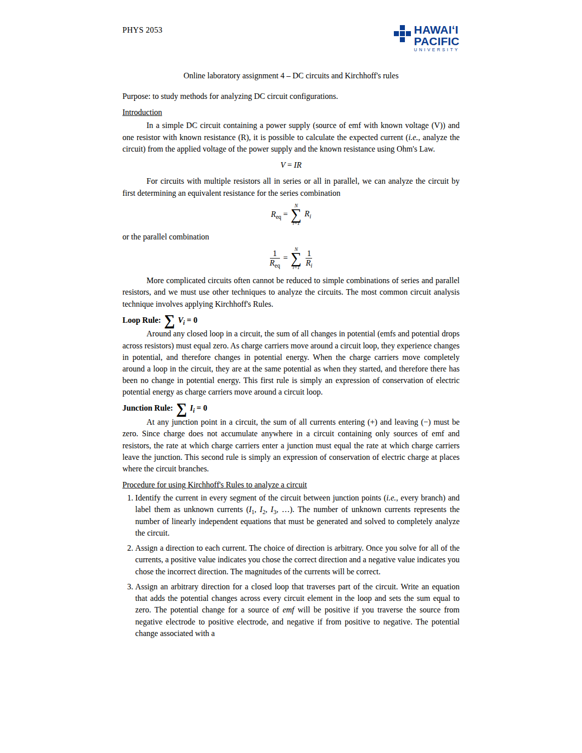PHYS 2053
HAWAIʻI
PACIFIC UNIVERSITY
Online laboratory assignment 4 – DC circuits and Kirchhoff's rules
Purpose: to study methods for analyzing DC circuit configurations.
Introduction
In a simple DC circuit containing a power supply (source of emf with known voltage (V)) and one resistor with known resistance (R), it is possible to calculate the expected current (i.e., analyze the circuit) from the applied voltage of the power supply and the known resistance using Ohm's Law.
V = IR
For circuits with multiple resistors all in series or all in parallel, we can analyze the circuit by first determining an equivalent resistance for the series combination
Req = N∑i=1 Ri
or the parallel combination
1 Req = N∑i=1 1 Ri
More complicated circuits often cannot be reduced to simple combinations of series and parallel resistors, and we must use other techniques to analyze the circuits. The most common circuit analysis technique involves applying Kirchhoff's Rules.
Loop Rule: ∑ Vi = 0
Around any closed loop in a circuit, the sum of all changes in potential (emfs and potential drops across resistors) must equal zero. As charge carriers move around a circuit loop, they experience changes in potential, and therefore changes in potential energy. When the charge carriers move completely around a loop in the circuit, they are at the same potential as when they started, and therefore there has been no change in potential energy. This first rule is simply an expression of conservation of electric potential energy as charge carriers move around a circuit loop.
Junction Rule: ∑ Ii = 0
At any junction point in a circuit, the sum of all currents entering (+) and leaving (−) must be zero. Since charge does not accumulate anywhere in a circuit containing only sources of emf and resistors, the rate at which charge carriers enter a junction must equal the rate at which charge carriers leave the junction. This second rule is simply an expression of conservation of electric charge at places where the circuit branches.
Procedure for using Kirchhoff's Rules to analyze a circuit
Identify the current in every segment of the circuit between junction points (i.e., every branch) and label them as unknown currents (I1, I2, I3, …). The number of unknown currents represents the number of linearly independent equations that must be generated and solved to completely analyze the circuit.
Assign a direction to each current. The choice of direction is arbitrary. Once you solve for all of the currents, a positive value indicates you chose the correct direction and a negative value indicates you chose the incorrect direction. The magnitudes of the currents will be correct.
Assign an arbitrary direction for a closed loop that traverses part of the circuit. Write an equation that adds the potential changes across every circuit element in the loop and sets the sum equal to zero. The potential change for a source of emf will be positive if you traverse the source from negative electrode to positive electrode, and negative if from positive to negative. The potential change associated with a